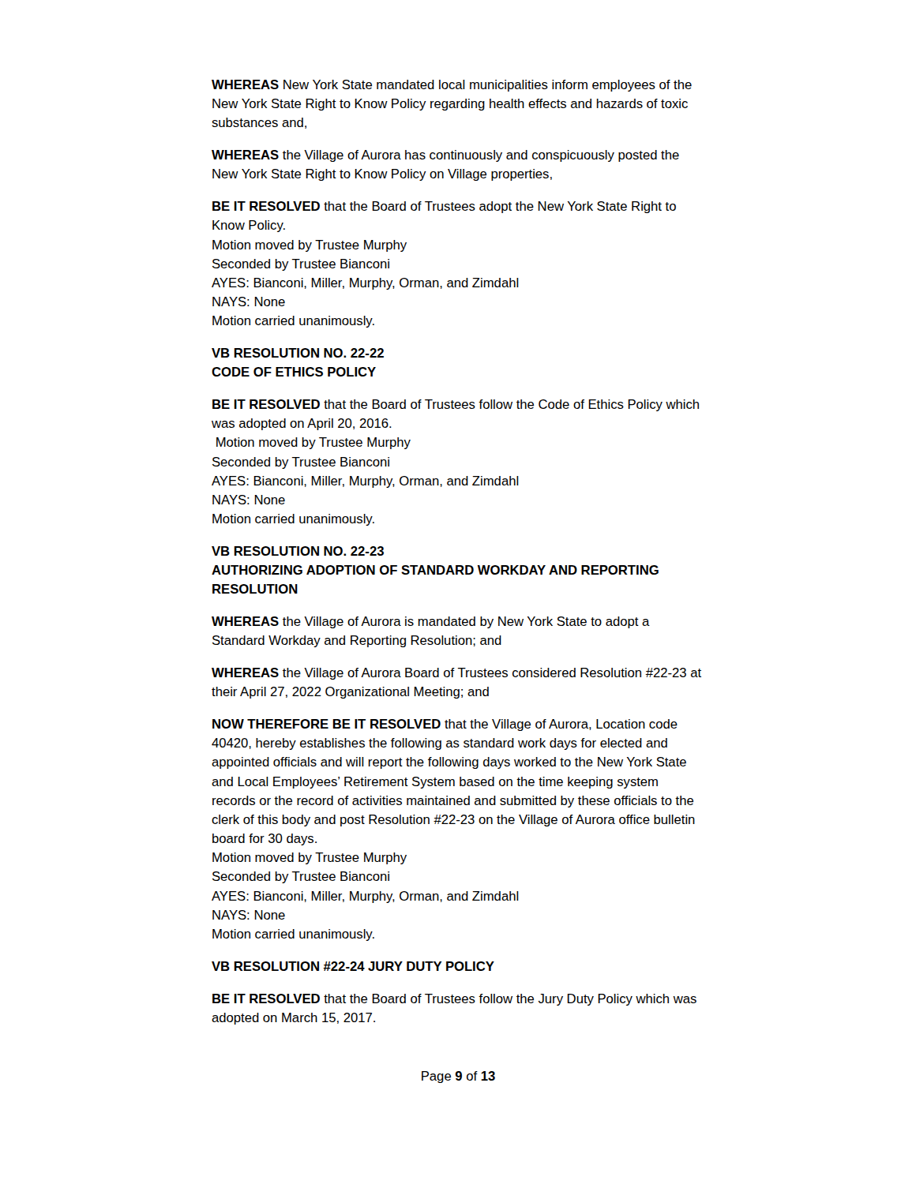WHEREAS New York State mandated local municipalities inform employees of the New York State Right to Know Policy regarding health effects and hazards of toxic substances and,
WHEREAS the Village of Aurora has continuously and conspicuously posted the New York State Right to Know Policy on Village properties,
BE IT RESOLVED that the Board of Trustees adopt the New York State Right to Know Policy.
Motion moved by Trustee Murphy
Seconded by Trustee Bianconi
AYES: Bianconi, Miller, Murphy, Orman, and Zimdahl
NAYS: None
Motion carried unanimously.
VB RESOLUTION NO. 22-22
CODE OF ETHICS POLICY
BE IT RESOLVED that the Board of Trustees follow the Code of Ethics Policy which was adopted on April 20, 2016.
Motion moved by Trustee Murphy
Seconded by Trustee Bianconi
AYES: Bianconi, Miller, Murphy, Orman, and Zimdahl
NAYS: None
Motion carried unanimously.
VB RESOLUTION NO. 22-23
AUTHORIZING ADOPTION OF STANDARD WORKDAY AND REPORTING RESOLUTION
WHEREAS the Village of Aurora is mandated by New York State to adopt a Standard Workday and Reporting Resolution; and
WHEREAS the Village of Aurora Board of Trustees considered Resolution #22-23 at their April 27, 2022 Organizational Meeting; and
NOW THEREFORE BE IT RESOLVED that the Village of Aurora, Location code 40420, hereby establishes the following as standard work days for elected and appointed officials and will report the following days worked to the New York State and Local Employees’ Retirement System based on the time keeping system records or the record of activities maintained and submitted by these officials to the clerk of this body and post Resolution #22-23 on the Village of Aurora office bulletin board for 30 days.
Motion moved by Trustee Murphy
Seconded by Trustee Bianconi
AYES: Bianconi, Miller, Murphy, Orman, and Zimdahl
NAYS: None
Motion carried unanimously.
VB RESOLUTION #22-24 JURY DUTY POLICY
BE IT RESOLVED that the Board of Trustees follow the Jury Duty Policy which was adopted on March 15, 2017.
Page 9 of 13